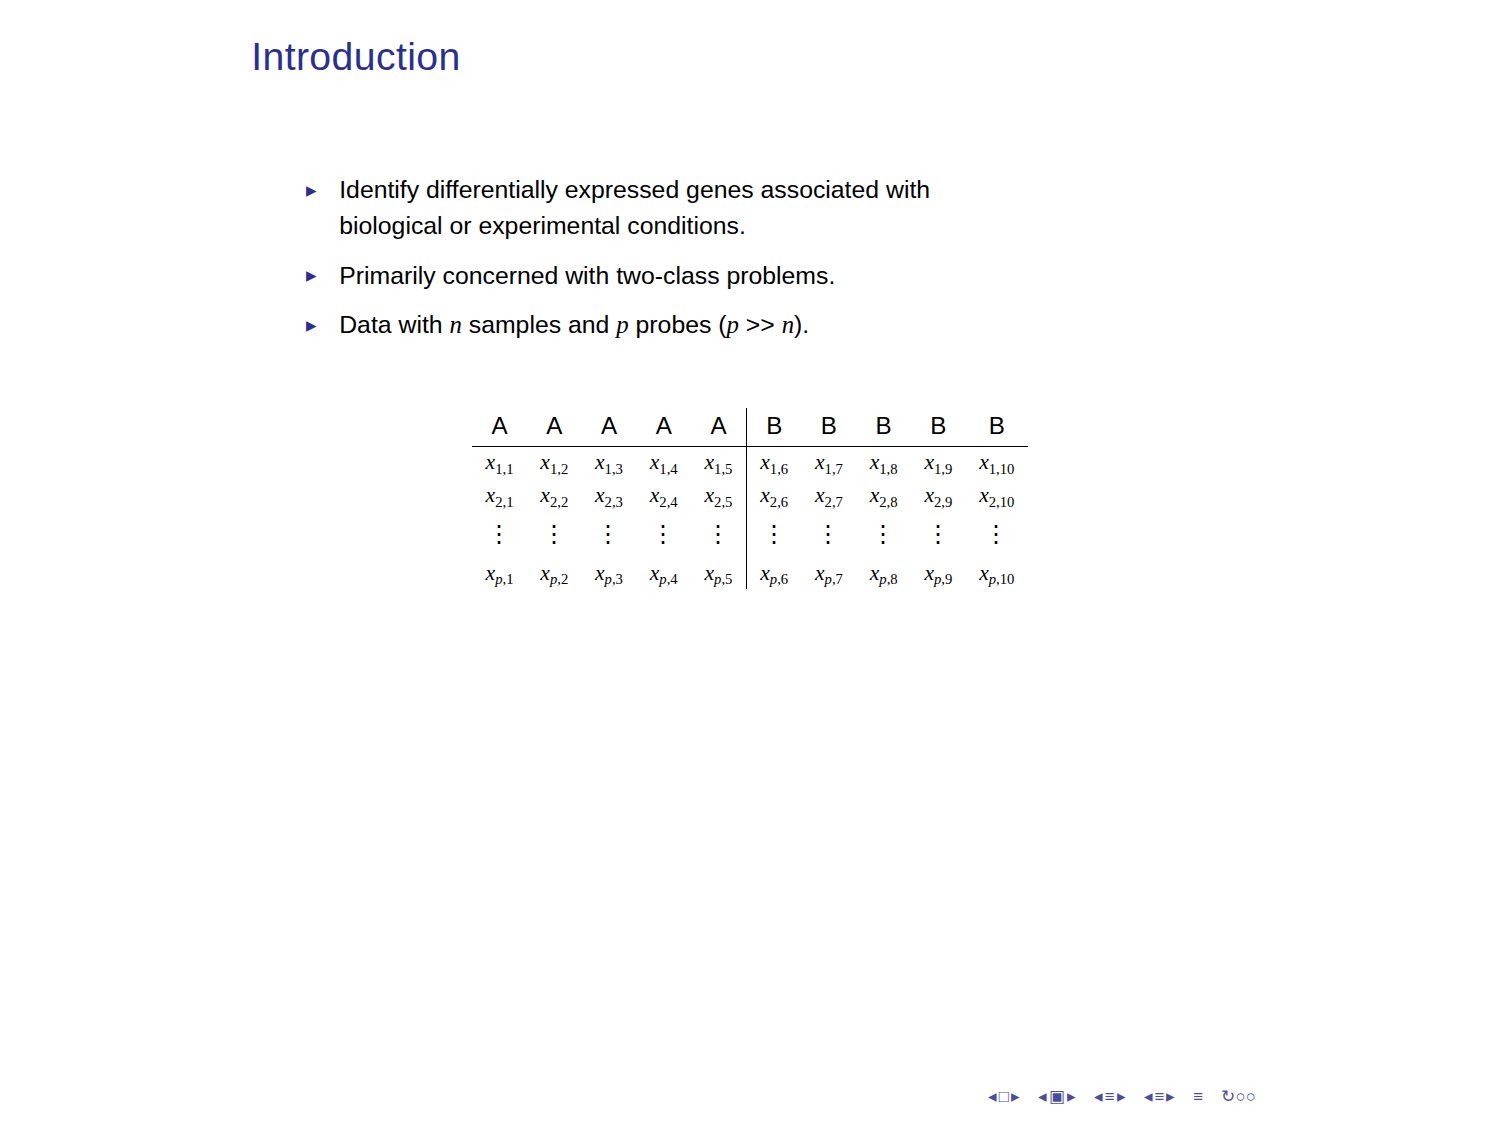Introduction
Identify differentially expressed genes associated with biological or experimental conditions.
Primarily concerned with two-class problems.
Data with n samples and p probes (p >> n).
| A | A | A | A | A | B | B | B | B | B |
| --- | --- | --- | --- | --- | --- | --- | --- | --- | --- |
| x 1,1 | x 1,2 | x 1,3 | x 1,4 | x 1,5 | x 1,6 | x 1,7 | x 1,8 | x 1,9 | x 1,10 |
| x 2,1 | x 2,2 | x 2,3 | x 2,4 | x 2,5 | x 2,6 | x 2,7 | x 2,8 | x 2,9 | x 2,10 |
| ⋮ | ⋮ | ⋮ | ⋮ | ⋮ | ⋮ | ⋮ | ⋮ | ⋮ | ⋮ |
| x p ,1 | x p ,2 | x p ,3 | x p ,4 | x p ,5 | x p ,6 | x p ,7 | x p ,8 | x p ,9 | x p ,10 |
◂□▸ ◂▣▸ ◂≡▸ ◂≡▸ ≡ ↻○○